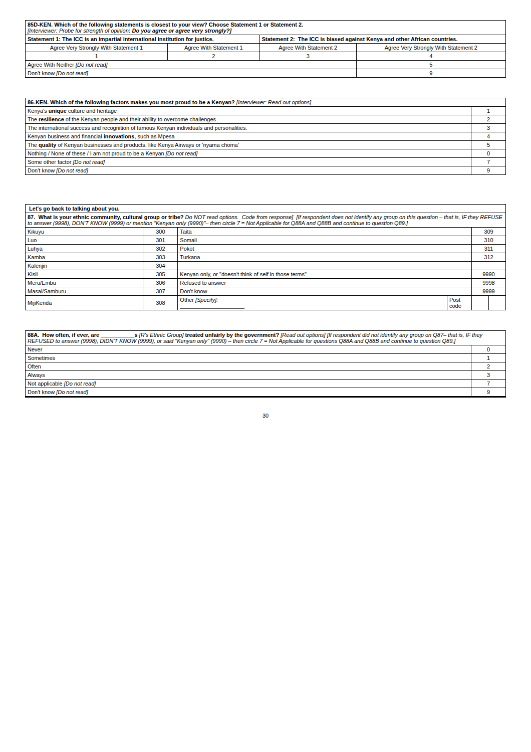| 85D-KEN. Which of the following statements is closest to your view? Choose Statement 1 or Statement 2. [Interviewer: Probe for strength of opinion : Do you agree or agree very strongly?] |
| Statement 1: The ICC is an impartial international institution for justice. | Statement 2: The ICC is biased against Kenya and other African countries. |
| Agree Very Strongly With Statement 1 | Agree With Statement 1 | Agree With Statement 2 | Agree Very Strongly With Statement 2 |
| 1 | 2 | 3 | 4 |
| Agree With Neither [Do not read] | 5 |
| Don't know [Do not read] | 9 |
| 86-KEN. Which of the following factors makes you most proud to be a Kenyan? [Interviewer: Read out options] |
| Kenya's unique culture and heritage | 1 |
| The resilience of the Kenyan people and their ability to overcome challenges | 2 |
| The international success and recognition of famous Kenyan individuals and personalities. | 3 |
| Kenyan business and financial innovations , such as Mpesa | 4 |
| The quality of Kenyan businesses and products, like Kenya Airways or 'nyama choma' | 5 |
| Nothing / None of these / I am not proud to be a Kenyan [Do not read] | 0 |
| Some other factor [Do not read] | 7 |
| Don't know [Do not read] | 9 |
| Let's go back to talking about you. |
| 87. What is your ethnic community, cultural group or tribe? Do NOT read options. Code from response] [If respondent does not identify any group on this question – that is, IF they REFUSE to answer (9998), DON'T KNOW (9999) or mention "Kenyan only (9990)"– then circle 7 = Not Applicable for Q88A and Q88B and continue to question Q89.] |
| Kikuyu | 300 | Taita | 309 |
| Luo | 301 | Somali | 310 |
| Luhya | 302 | Pokot | 311 |
| Kamba | 303 | Turkana | 312 |
| Kalenjin | 304 | | |
| Kisii | 305 | Kenyan only, or "doesn't think of self in those terms" | 9990 |
| Meru/Embu | 306 | Refused to answer | 9998 |
| Masai/Samburu | 307 | Don't know | 9999 |
| MijiKenda | 308 | Other [Specify]: _____________________ | Post code | | |
| 88A. How often, if ever, are ___________s [R's Ethnic Group] treated unfairly by the government? [Read out options] [If respondent did not identify any group on Q87– that is, IF they REFUSED to answer (9998), DIDN'T KNOW (9999), or said "Kenyan only" (9990) – then circle 7 = Not Applicable for questions Q88A and Q88B and continue to question Q89.] |
| Never | 0 |
| Sometimes | 1 |
| Often | 2 |
| Always | 3 |
| Not applicable [Do not read] | 7 |
| Don't know [Do not read] | 9 |
30